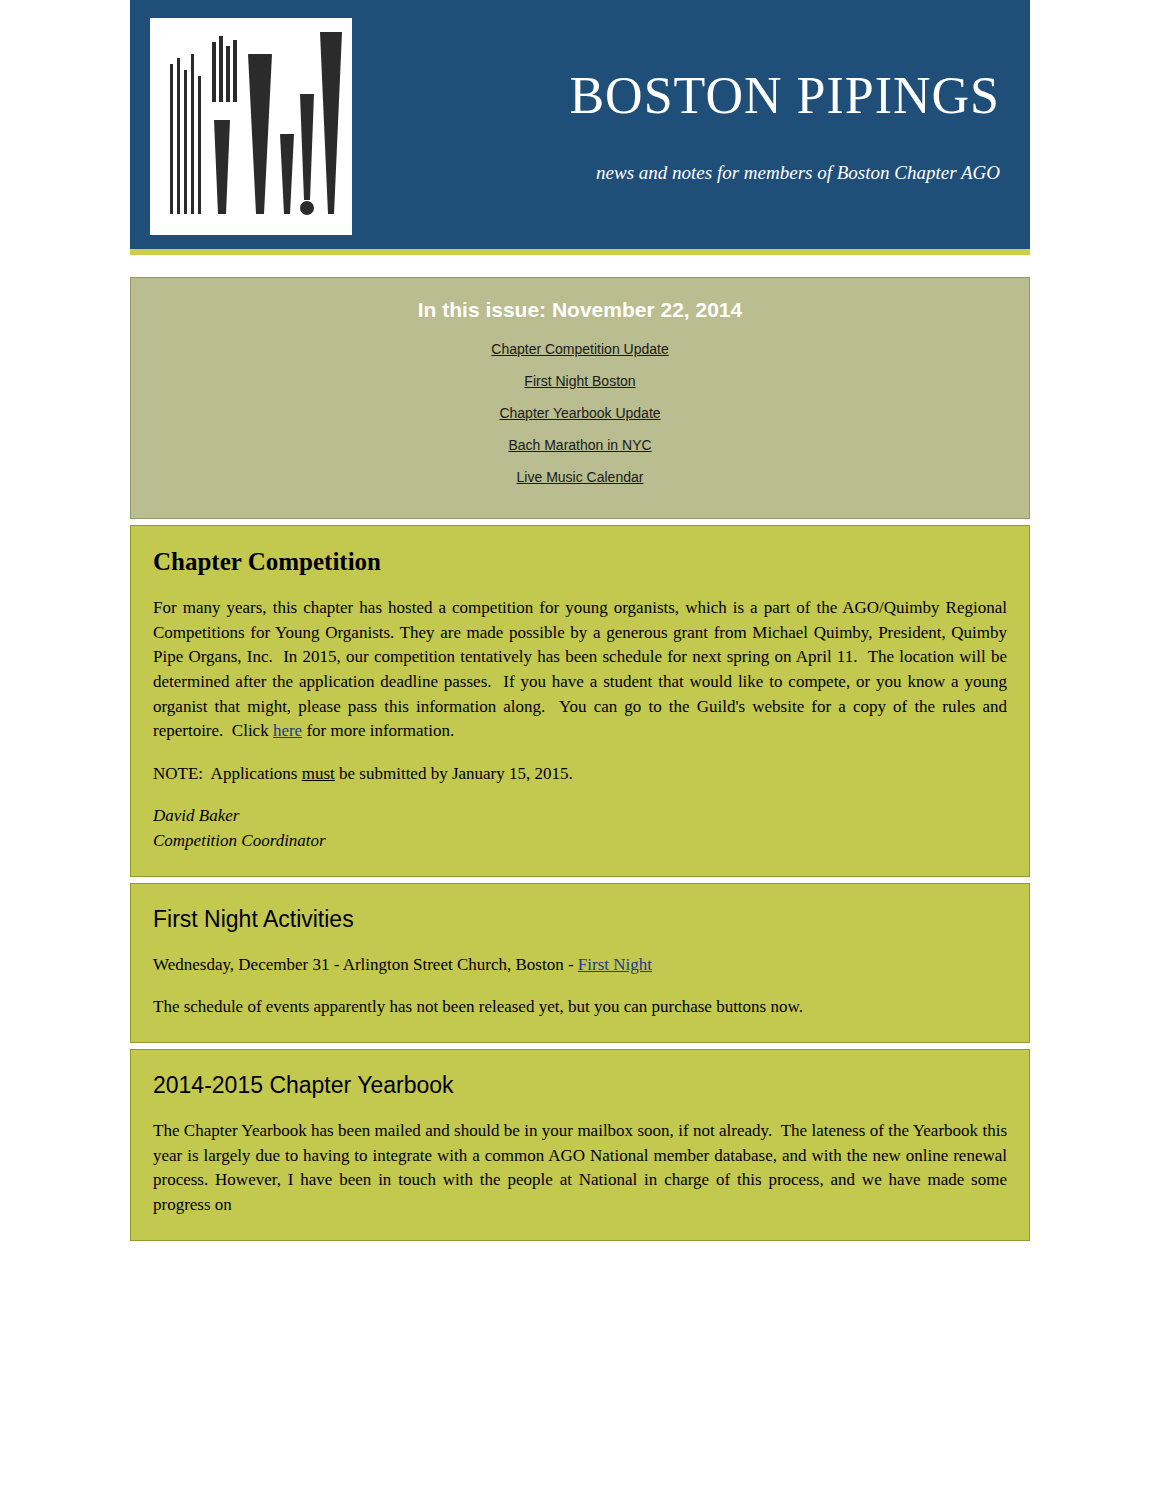BOSTON PIPINGS
news and notes for members of Boston Chapter AGO
In this issue: November 22, 2014
Chapter Competition Update
First Night Boston
Chapter Yearbook Update
Bach Marathon in NYC
Live Music Calendar
Chapter Competition
For many years, this chapter has hosted a competition for young organists, which is a part of the AGO/Quimby Regional Competitions for Young Organists. They are made possible by a generous grant from Michael Quimby, President, Quimby Pipe Organs, Inc. In 2015, our competition tentatively has been schedule for next spring on April 11. The location will be determined after the application deadline passes. If you have a student that would like to compete, or you know a young organist that might, please pass this information along. You can go to the Guild's website for a copy of the rules and repertoire. Click here for more information.
NOTE: Applications must be submitted by January 15, 2015.
David Baker
Competition Coordinator
First Night Activities
Wednesday, December 31 - Arlington Street Church, Boston - First Night
The schedule of events apparently has not been released yet, but you can purchase buttons now.
2014-2015 Chapter Yearbook
The Chapter Yearbook has been mailed and should be in your mailbox soon, if not already. The lateness of the Yearbook this year is largely due to having to integrate with a common AGO National member database, and with the new online renewal process. However, I have been in touch with the people at National in charge of this process, and we have made some progress on